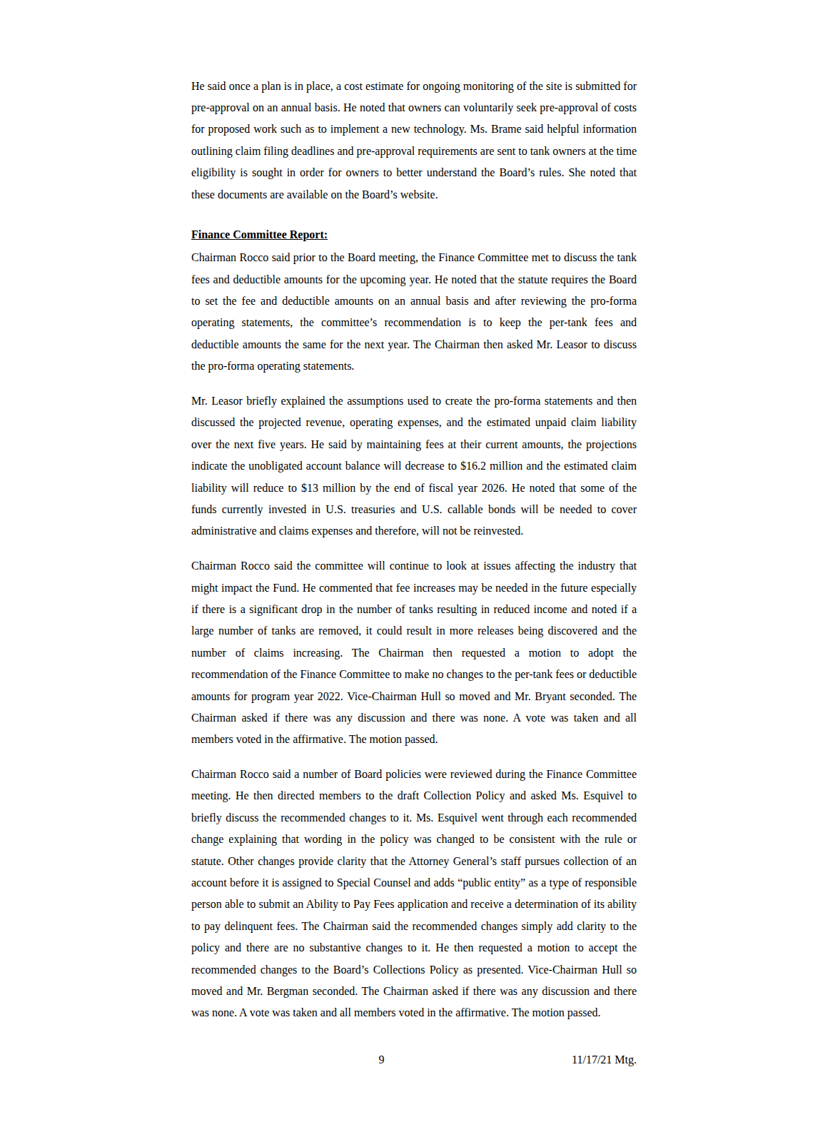He said once a plan is in place, a cost estimate for ongoing monitoring of the site is submitted for pre-approval on an annual basis. He noted that owners can voluntarily seek pre-approval of costs for proposed work such as to implement a new technology. Ms. Brame said helpful information outlining claim filing deadlines and pre-approval requirements are sent to tank owners at the time eligibility is sought in order for owners to better understand the Board’s rules. She noted that these documents are available on the Board’s website.
Finance Committee Report:
Chairman Rocco said prior to the Board meeting, the Finance Committee met to discuss the tank fees and deductible amounts for the upcoming year. He noted that the statute requires the Board to set the fee and deductible amounts on an annual basis and after reviewing the pro-forma operating statements, the committee’s recommendation is to keep the per-tank fees and deductible amounts the same for the next year. The Chairman then asked Mr. Leasor to discuss the pro-forma operating statements.
Mr. Leasor briefly explained the assumptions used to create the pro-forma statements and then discussed the projected revenue, operating expenses, and the estimated unpaid claim liability over the next five years. He said by maintaining fees at their current amounts, the projections indicate the unobligated account balance will decrease to $16.2 million and the estimated claim liability will reduce to $13 million by the end of fiscal year 2026. He noted that some of the funds currently invested in U.S. treasuries and U.S. callable bonds will be needed to cover administrative and claims expenses and therefore, will not be reinvested.
Chairman Rocco said the committee will continue to look at issues affecting the industry that might impact the Fund. He commented that fee increases may be needed in the future especially if there is a significant drop in the number of tanks resulting in reduced income and noted if a large number of tanks are removed, it could result in more releases being discovered and the number of claims increasing. The Chairman then requested a motion to adopt the recommendation of the Finance Committee to make no changes to the per-tank fees or deductible amounts for program year 2022. Vice-Chairman Hull so moved and Mr. Bryant seconded. The Chairman asked if there was any discussion and there was none. A vote was taken and all members voted in the affirmative. The motion passed.
Chairman Rocco said a number of Board policies were reviewed during the Finance Committee meeting. He then directed members to the draft Collection Policy and asked Ms. Esquivel to briefly discuss the recommended changes to it. Ms. Esquivel went through each recommended change explaining that wording in the policy was changed to be consistent with the rule or statute. Other changes provide clarity that the Attorney General’s staff pursues collection of an account before it is assigned to Special Counsel and adds “public entity” as a type of responsible person able to submit an Ability to Pay Fees application and receive a determination of its ability to pay delinquent fees. The Chairman said the recommended changes simply add clarity to the policy and there are no substantive changes to it. He then requested a motion to accept the recommended changes to the Board’s Collections Policy as presented. Vice-Chairman Hull so moved and Mr. Bergman seconded. The Chairman asked if there was any discussion and there was none. A vote was taken and all members voted in the affirmative. The motion passed.
9 11/17/21 Mtg.